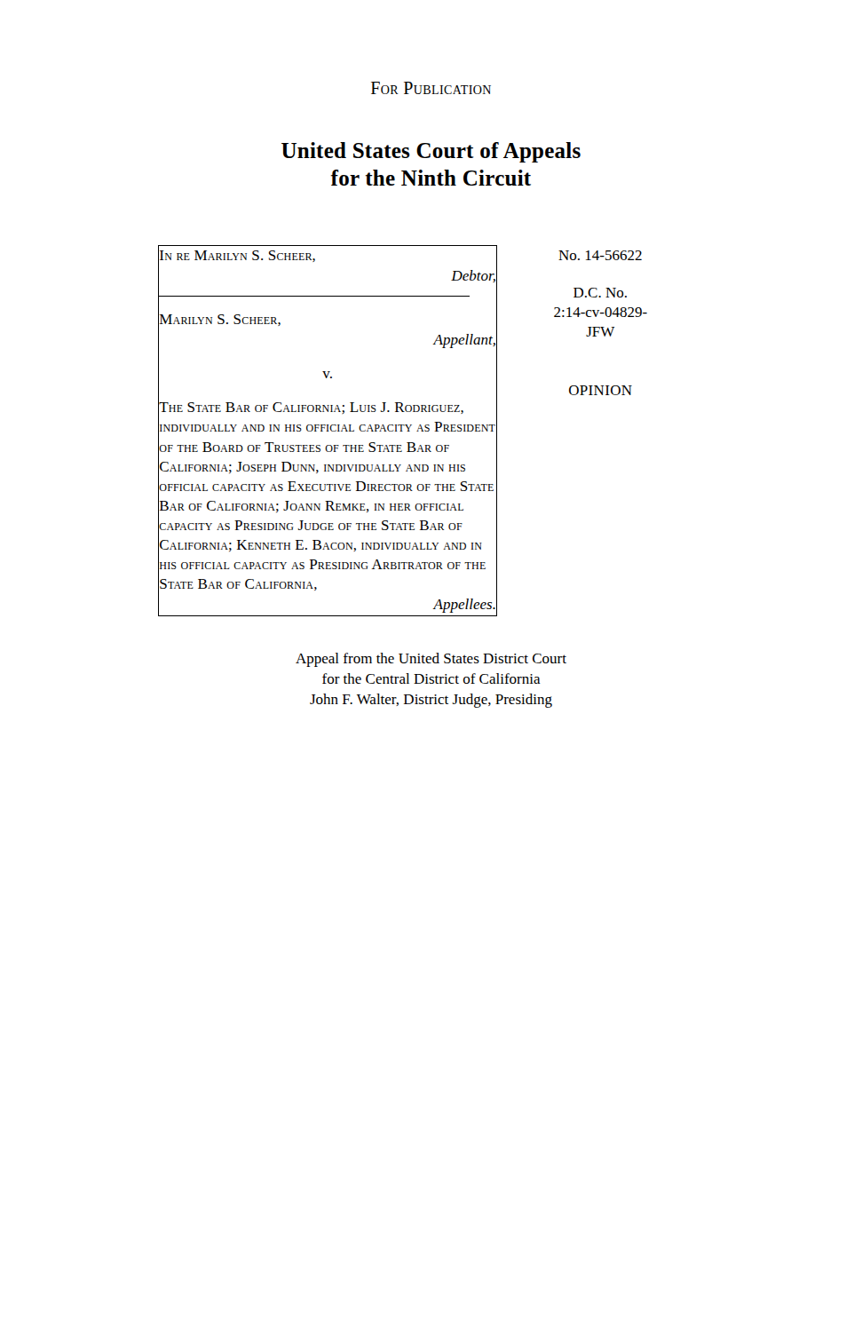For Publication
United States Court of Appeals for the Ninth Circuit
| In re Marilyn S. Scheer, Debtor, Marilyn S. Scheer, Appellant, v. The State Bar of California; Luis J. Rodriguez, individually and in his official capacity as President of the Board of Trustees of the State Bar of California; Joseph Dunn, individually and in his official capacity as Executive Director of the State Bar of California; Joann Remke, in her official capacity as Presiding Judge of the State Bar of California; Kenneth E. Bacon, individually and in his official capacity as Presiding Arbitrator of the State Bar of California, Appellees. | No. 14-56622 D.C. No. 2:14-cv-04829- JFW OPINION |
Appeal from the United States District Court
for the Central District of California
John F. Walter, District Judge, Presiding